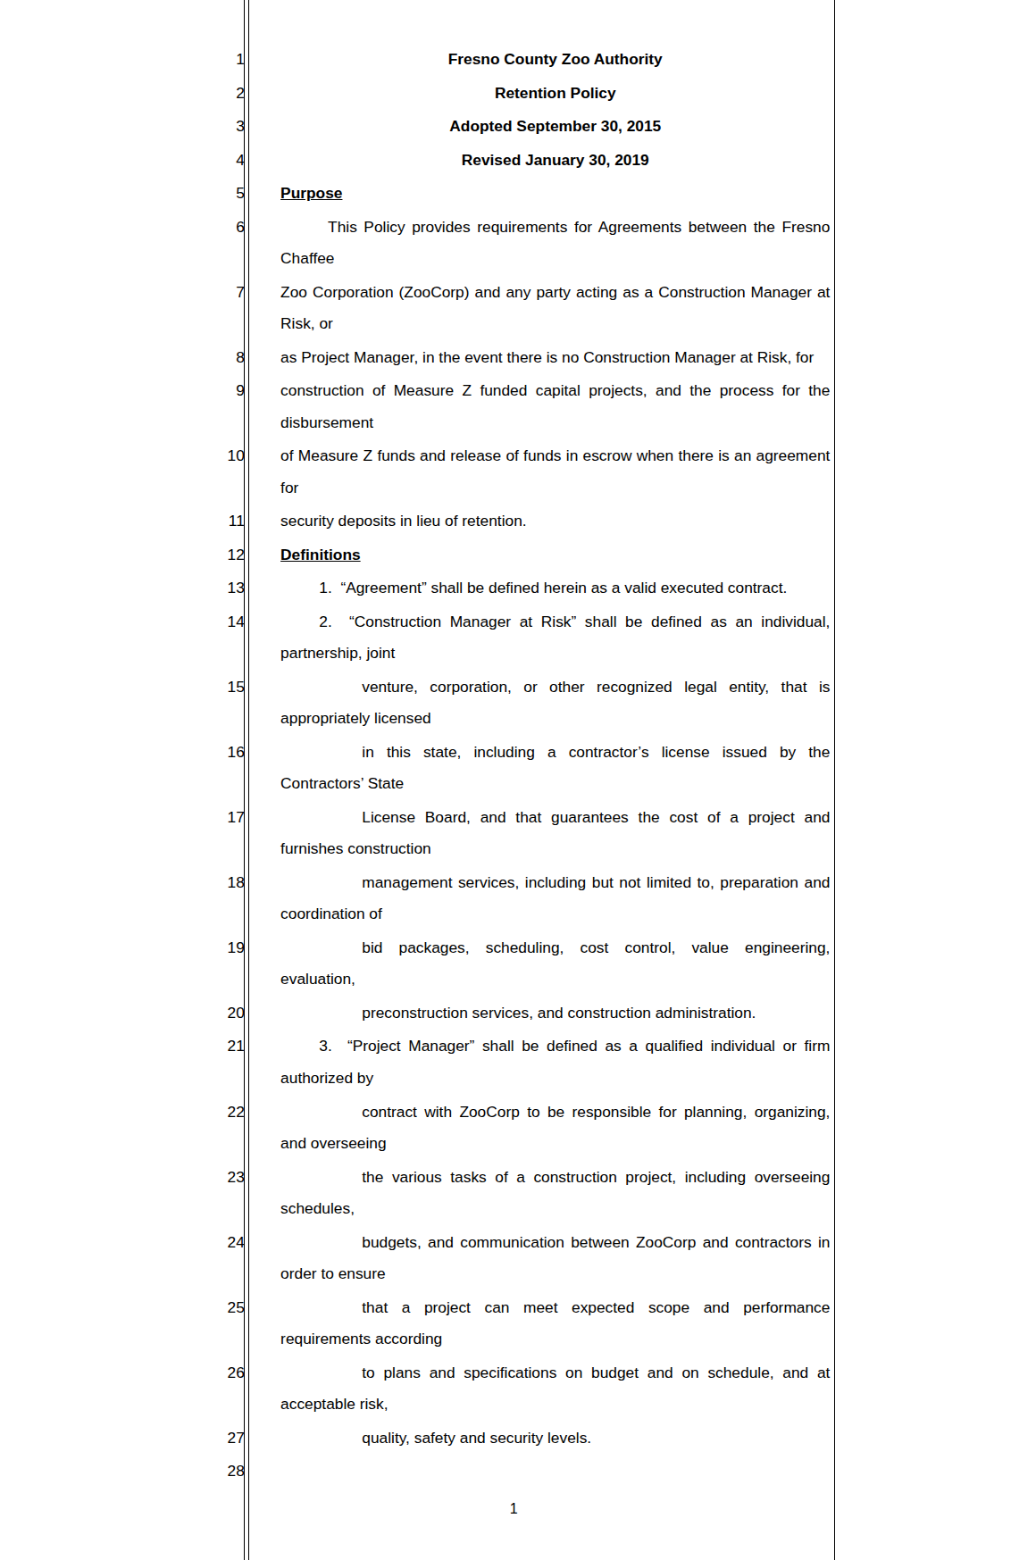| 1 | Fresno County Zoo Authority |
| 2 | Retention Policy |
| 3 | Adopted September 30, 2015 |
| 4 | Revised January 30, 2019 |
| 5 | Purpose |
| 6 | This Policy provides requirements for Agreements between the Fresno Chaffee |
| 7 | Zoo Corporation (ZooCorp) and any party acting as a Construction Manager at Risk, or |
| 8 | as Project Manager, in the event there is no Construction Manager at Risk, for |
| 9 | construction of Measure Z funded capital projects, and the process for the disbursement |
| 10 | of Measure Z funds and release of funds in escrow when there is an agreement for |
| 11 | security deposits in lieu of retention. |
| 12 | Definitions |
| 13 | 1. “Agreement” shall be defined herein as a valid executed contract. |
| 14 | 2. “Construction Manager at Risk” shall be defined as an individual, partnership, joint |
| 15 | venture, corporation, or other recognized legal entity, that is appropriately licensed |
| 16 | in this state, including a contractor’s license issued by the Contractors’ State |
| 17 | License Board, and that guarantees the cost of a project and furnishes construction |
| 18 | management services, including but not limited to, preparation and coordination of |
| 19 | bid packages, scheduling, cost control, value engineering, evaluation, |
| 20 | preconstruction services, and construction administration. |
| 21 | 3. “Project Manager” shall be defined as a qualified individual or firm authorized by |
| 22 | contract with ZooCorp to be responsible for planning, organizing, and overseeing |
| 23 | the various tasks of a construction project, including overseeing schedules, |
| 24 | budgets, and communication between ZooCorp and contractors in order to ensure |
| 25 | that a project can meet expected scope and performance requirements according |
| 26 | to plans and specifications on budget and on schedule, and at acceptable risk, |
| 27 | quality, safety and security levels. |
| 28 | |
1